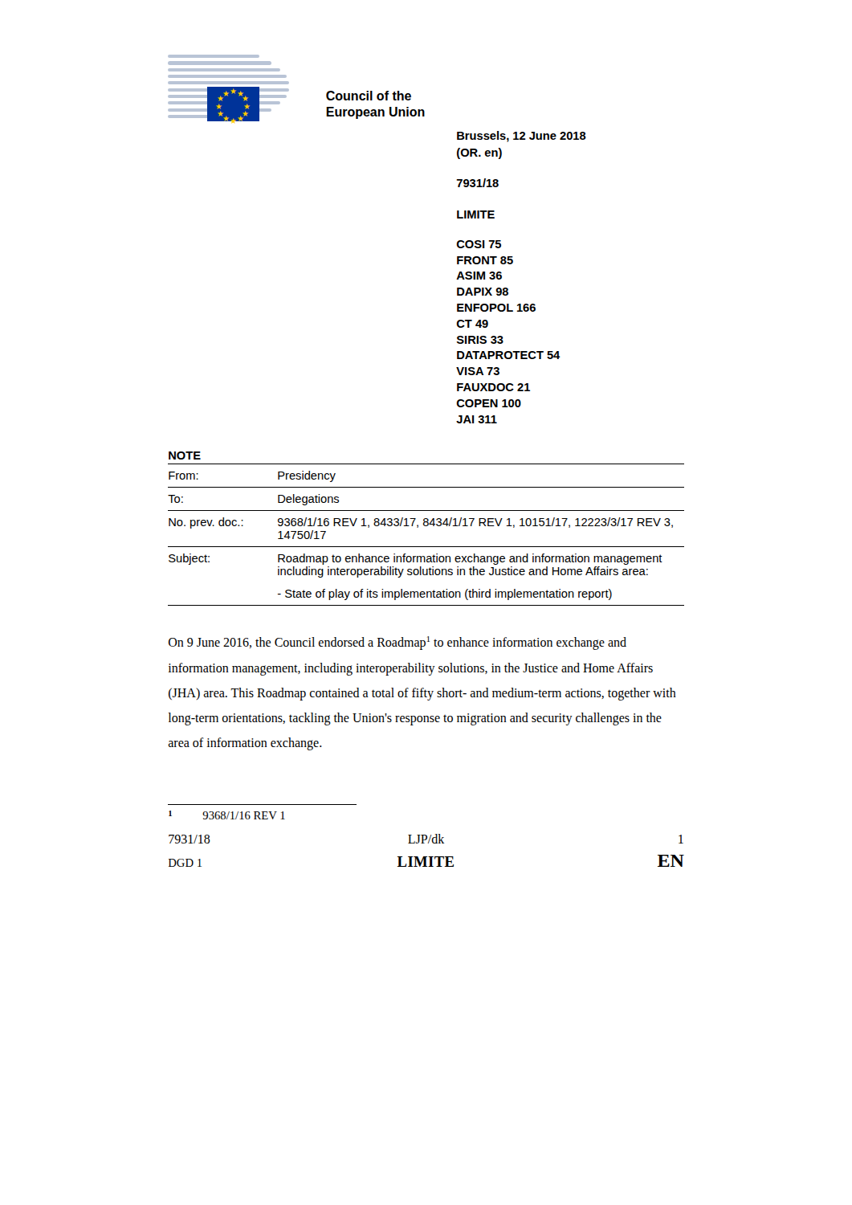★ ★ ★ ★ ★ ★ ★ ★ ★ ★ ★ ★
Council of the
European Union
Brussels, 12 June 2018
(OR. en)
7931/18
LIMITE
COSI 75
FRONT 85
ASIM 36
DAPIX 98
ENFOPOL 166
CT 49
SIRIS 33
DATAPROTECT 54
VISA 73
FAUXDOC 21
COPEN 100
JAI 311
NOTE
| From: | Presidency |
| To: | Delegations |
| No. prev. doc.: | 9368/1/16 REV 1, 8433/17, 8434/1/17 REV 1, 10151/17, 12223/3/17 REV 3, 14750/17 |
| Subject: | Roadmap to enhance information exchange and information management including interoperability solutions in the Justice and Home Affairs area: |
| | - State of play of its implementation (third implementation report) |
On 9 June 2016, the Council endorsed a Roadmap1 to enhance information exchange and information management, including interoperability solutions, in the Justice and Home Affairs (JHA) area. This Roadmap contained a total of fifty short- and medium-term actions, together with long-term orientations, tackling the Union's response to migration and security challenges in the area of information exchange.
1 9368/1/16 REV 1
7931/18
LJP/dk
1
DGD 1
LIMITE
EN